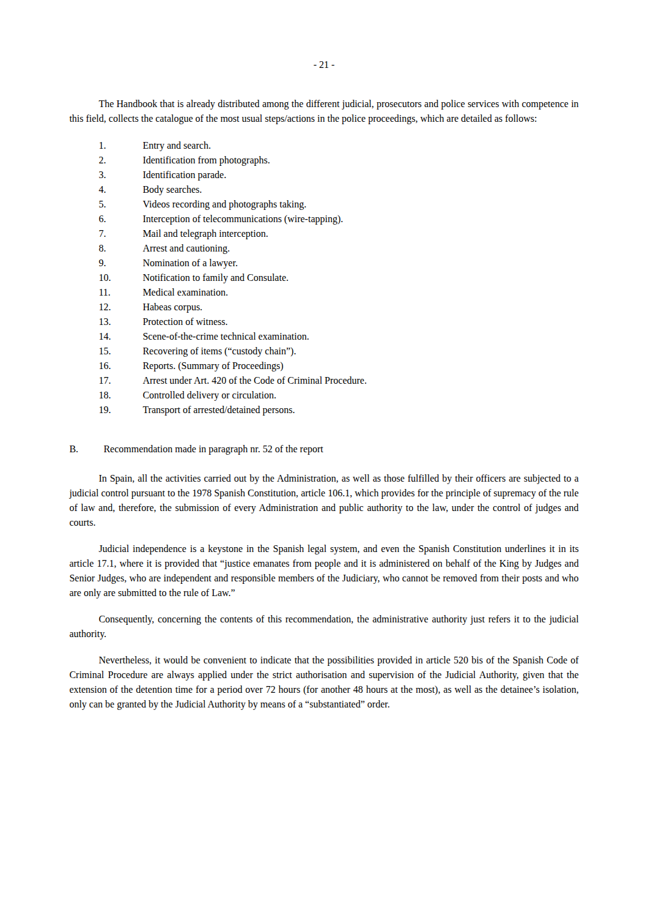- 21 -
The Handbook that is already distributed among the different judicial, prosecutors and police services with competence in this field, collects the catalogue of the most usual steps/actions in the police proceedings, which are detailed as follows:
Entry and search.
Identification from photographs.
Identification parade.
Body searches.
Videos recording and photographs taking.
Interception of telecommunications (wire-tapping).
Mail and telegraph interception.
Arrest and cautioning.
Nomination of a lawyer.
Notification to family and Consulate.
Medical examination.
Habeas corpus.
Protection of witness.
Scene-of-the-crime technical examination.
Recovering of items (“custody chain”).
Reports. (Summary of Proceedings)
Arrest under Art. 420 of the Code of Criminal Procedure.
Controlled delivery or circulation.
Transport of arrested/detained persons.
B. Recommendation made in paragraph nr. 52 of the report
In Spain, all the activities carried out by the Administration, as well as those fulfilled by their officers are subjected to a judicial control pursuant to the 1978 Spanish Constitution, article 106.1, which provides for the principle of supremacy of the rule of law and, therefore, the submission of every Administration and public authority to the law, under the control of judges and courts.
Judicial independence is a keystone in the Spanish legal system, and even the Spanish Constitution underlines it in its article 17.1, where it is provided that “justice emanates from people and it is administered on behalf of the King by Judges and Senior Judges, who are independent and responsible members of the Judiciary, who cannot be removed from their posts and who are only are submitted to the rule of Law.”
Consequently, concerning the contents of this recommendation, the administrative authority just refers it to the judicial authority.
Nevertheless, it would be convenient to indicate that the possibilities provided in article 520 bis of the Spanish Code of Criminal Procedure are always applied under the strict authorisation and supervision of the Judicial Authority, given that the extension of the detention time for a period over 72 hours (for another 48 hours at the most), as well as the detainee’s isolation, only can be granted by the Judicial Authority by means of a “substantiated” order.